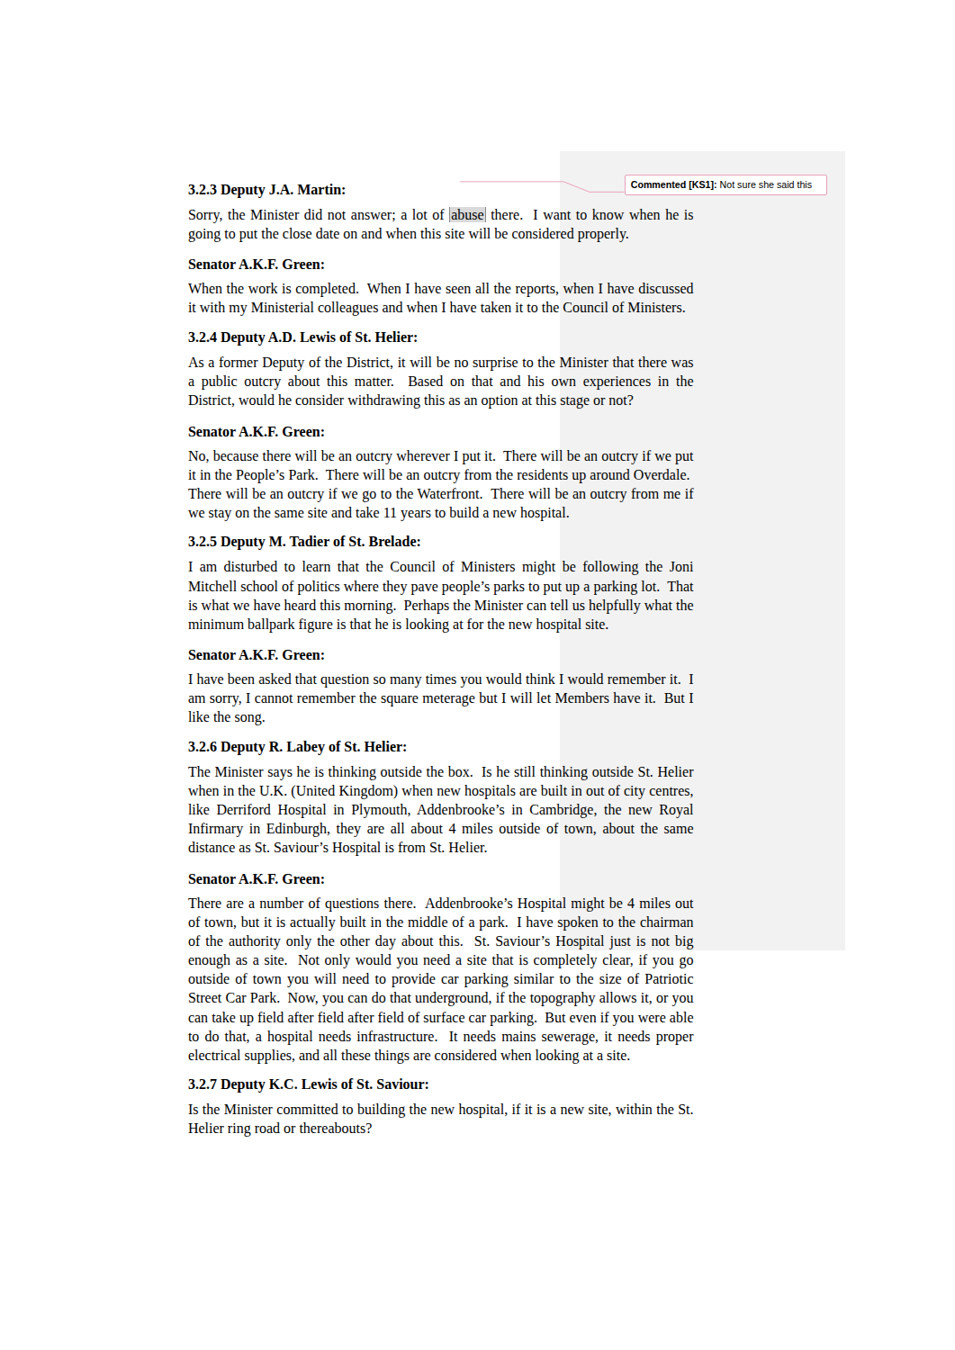Commented [KS1]: Not sure she said this
3.2.3 Deputy J.A. Martin:
Sorry, the Minister did not answer; a lot of abuse there. I want to know when he is going to put the close date on and when this site will be considered properly.
Senator A.K.F. Green:
When the work is completed. When I have seen all the reports, when I have discussed it with my Ministerial colleagues and when I have taken it to the Council of Ministers.
3.2.4 Deputy A.D. Lewis of St. Helier:
As a former Deputy of the District, it will be no surprise to the Minister that there was a public outcry about this matter. Based on that and his own experiences in the District, would he consider withdrawing this as an option at this stage or not?
Senator A.K.F. Green:
No, because there will be an outcry wherever I put it. There will be an outcry if we put it in the People’s Park. There will be an outcry from the residents up around Overdale. There will be an outcry if we go to the Waterfront. There will be an outcry from me if we stay on the same site and take 11 years to build a new hospital.
3.2.5 Deputy M. Tadier of St. Brelade:
I am disturbed to learn that the Council of Ministers might be following the Joni Mitchell school of politics where they pave people’s parks to put up a parking lot. That is what we have heard this morning. Perhaps the Minister can tell us helpfully what the minimum ballpark figure is that he is looking at for the new hospital site.
Senator A.K.F. Green:
I have been asked that question so many times you would think I would remember it. I am sorry, I cannot remember the square meterage but I will let Members have it. But I like the song.
3.2.6 Deputy R. Labey of St. Helier:
The Minister says he is thinking outside the box. Is he still thinking outside St. Helier when in the U.K. (United Kingdom) when new hospitals are built in out of city centres, like Derriford Hospital in Plymouth, Addenbrooke’s in Cambridge, the new Royal Infirmary in Edinburgh, they are all about 4 miles outside of town, about the same distance as St. Saviour’s Hospital is from St. Helier.
Senator A.K.F. Green:
There are a number of questions there. Addenbrooke’s Hospital might be 4 miles out of town, but it is actually built in the middle of a park. I have spoken to the chairman of the authority only the other day about this. St. Saviour’s Hospital just is not big enough as a site. Not only would you need a site that is completely clear, if you go outside of town you will need to provide car parking similar to the size of Patriotic Street Car Park. Now, you can do that underground, if the topography allows it, or you can take up field after field after field of surface car parking. But even if you were able to do that, a hospital needs infrastructure. It needs mains sewerage, it needs proper electrical supplies, and all these things are considered when looking at a site.
3.2.7 Deputy K.C. Lewis of St. Saviour:
Is the Minister committed to building the new hospital, if it is a new site, within the St. Helier ring road or thereabouts?